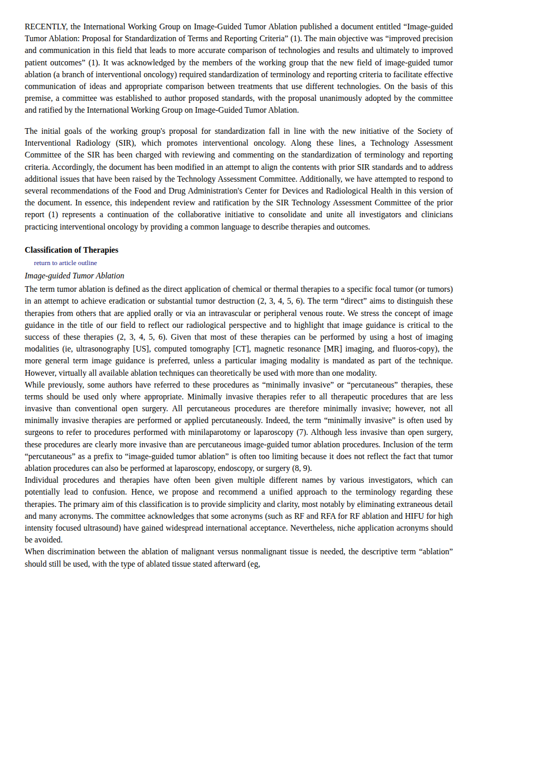RECENTLY, the International Working Group on Image-Guided Tumor Ablation published a document entitled “Image-guided Tumor Ablation: Proposal for Standardization of Terms and Reporting Criteria” (1). The main objective was “improved precision and communication in this field that leads to more accurate comparison of technologies and results and ultimately to improved patient outcomes” (1). It was acknowledged by the members of the working group that the new field of image-guided tumor ablation (a branch of interventional oncology) required standardization of terminology and reporting criteria to facilitate effective communication of ideas and appropriate comparison between treatments that use different technologies. On the basis of this premise, a committee was established to author proposed standards, with the proposal unanimously adopted by the committee and ratified by the International Working Group on Image-Guided Tumor Ablation.
The initial goals of the working group's proposal for standardization fall in line with the new initiative of the Society of Interventional Radiology (SIR), which promotes interventional oncology. Along these lines, a Technology Assessment Committee of the SIR has been charged with reviewing and commenting on the standardization of terminology and reporting criteria. Accordingly, the document has been modified in an attempt to align the contents with prior SIR standards and to address additional issues that have been raised by the Technology Assessment Committee. Additionally, we have attempted to respond to several recommendations of the Food and Drug Administration's Center for Devices and Radiological Health in this version of the document. In essence, this independent review and ratification by the SIR Technology Assessment Committee of the prior report (1) represents a continuation of the collaborative initiative to consolidate and unite all investigators and clinicians practicing interventional oncology by providing a common language to describe therapies and outcomes.
Classification of Therapies
return to article outline
Image-guided Tumor Ablation
The term tumor ablation is defined as the direct application of chemical or thermal therapies to a specific focal tumor (or tumors) in an attempt to achieve eradication or substantial tumor destruction (2, 3, 4, 5, 6). The term “direct” aims to distinguish these therapies from others that are applied orally or via an intravascular or peripheral venous route. We stress the concept of image guidance in the title of our field to reflect our radiological perspective and to highlight that image guidance is critical to the success of these therapies (2, 3, 4, 5, 6). Given that most of these therapies can be performed by using a host of imaging modalities (ie, ultrasonography [US], computed tomography [CT], magnetic resonance [MR] imaging, and fluoros-copy), the more general term image guidance is preferred, unless a particular imaging modality is mandated as part of the technique. However, virtually all available ablation techniques can theoretically be used with more than one modality.
While previously, some authors have referred to these procedures as “minimally invasive” or “percutaneous” therapies, these terms should be used only where appropriate. Minimally invasive therapies refer to all therapeutic procedures that are less invasive than conventional open surgery. All percutaneous procedures are therefore minimally invasive; however, not all minimally invasive therapies are performed or applied percutaneously. Indeed, the term “minimally invasive” is often used by surgeons to refer to procedures performed with minilaparotomy or laparoscopy (7). Although less invasive than open surgery, these procedures are clearly more invasive than are percutaneous image-guided tumor ablation procedures. Inclusion of the term “percutaneous” as a prefix to “image-guided tumor ablation” is often too limiting because it does not reflect the fact that tumor ablation procedures can also be performed at laparoscopy, endoscopy, or surgery (8, 9).
Individual procedures and therapies have often been given multiple different names by various investigators, which can potentially lead to confusion. Hence, we propose and recommend a unified approach to the terminology regarding these therapies. The primary aim of this classification is to provide simplicity and clarity, most notably by eliminating extraneous detail and many acronyms. The committee acknowledges that some acronyms (such as RF and RFA for RF ablation and HIFU for high intensity focused ultrasound) have gained widespread international acceptance. Nevertheless, niche application acronyms should be avoided.
When discrimination between the ablation of malignant versus nonmalignant tissue is needed, the descriptive term “ablation” should still be used, with the type of ablated tissue stated afterward (eg,